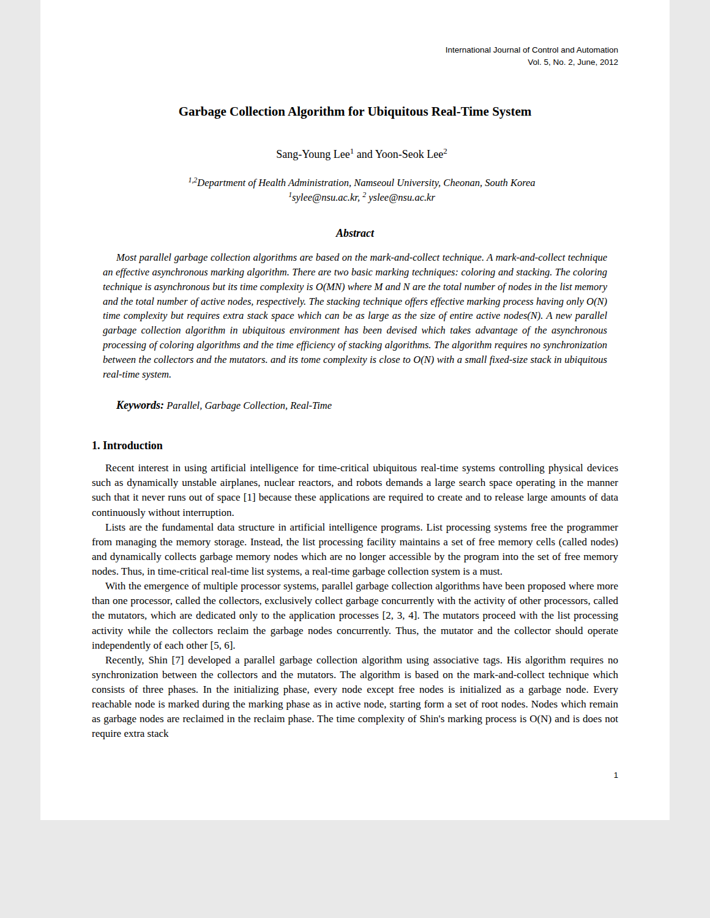International Journal of Control and Automation
Vol. 5, No. 2, June, 2012
Garbage Collection Algorithm for Ubiquitous Real-Time System
Sang-Young Lee1 and Yoon-Seok Lee2
1,2Department of Health Administration, Namseoul University, Cheonan, South Korea 1sylee@nsu.ac.kr, 2 yslee@nsu.ac.kr
Abstract
Most parallel garbage collection algorithms are based on the mark-and-collect technique. A mark-and-collect technique an effective asynchronous marking algorithm. There are two basic marking techniques: coloring and stacking. The coloring technique is asynchronous but its time complexity is O(MN) where M and N are the total number of nodes in the list memory and the total number of active nodes, respectively. The stacking technique offers effective marking process having only O(N) time complexity but requires extra stack space which can be as large as the size of entire active nodes(N). A new parallel garbage collection algorithm in ubiquitous environment has been devised which takes advantage of the asynchronous processing of coloring algorithms and the time efficiency of stacking algorithms. The algorithm requires no synchronization between the collectors and the mutators. and its tome complexity is close to O(N) with a small fixed-size stack in ubiquitous real-time system.
Keywords: Parallel, Garbage Collection, Real-Time
1. Introduction
Recent interest in using artificial intelligence for time-critical ubiquitous real-time systems controlling physical devices such as dynamically unstable airplanes, nuclear reactors, and robots demands a large search space operating in the manner such that it never runs out of space [1] because these applications are required to create and to release large amounts of data continuously without interruption.
Lists are the fundamental data structure in artificial intelligence programs. List processing systems free the programmer from managing the memory storage. Instead, the list processing facility maintains a set of free memory cells (called nodes) and dynamically collects garbage memory nodes which are no longer accessible by the program into the set of free memory nodes. Thus, in time-critical real-time list systems, a real-time garbage collection system is a must.
With the emergence of multiple processor systems, parallel garbage collection algorithms have been proposed where more than one processor, called the collectors, exclusively collect garbage concurrently with the activity of other processors, called the mutators, which are dedicated only to the application processes [2, 3, 4]. The mutators proceed with the list processing activity while the collectors reclaim the garbage nodes concurrently. Thus, the mutator and the collector should operate independently of each other [5, 6].
Recently, Shin [7] developed a parallel garbage collection algorithm using associative tags. His algorithm requires no synchronization between the collectors and the mutators. The algorithm is based on the mark-and-collect technique which consists of three phases. In the initializing phase, every node except free nodes is initialized as a garbage node. Every reachable node is marked during the marking phase as in active node, starting form a set of root nodes. Nodes which remain as garbage nodes are reclaimed in the reclaim phase. The time complexity of Shin's marking process is O(N) and is does not require extra stack
1